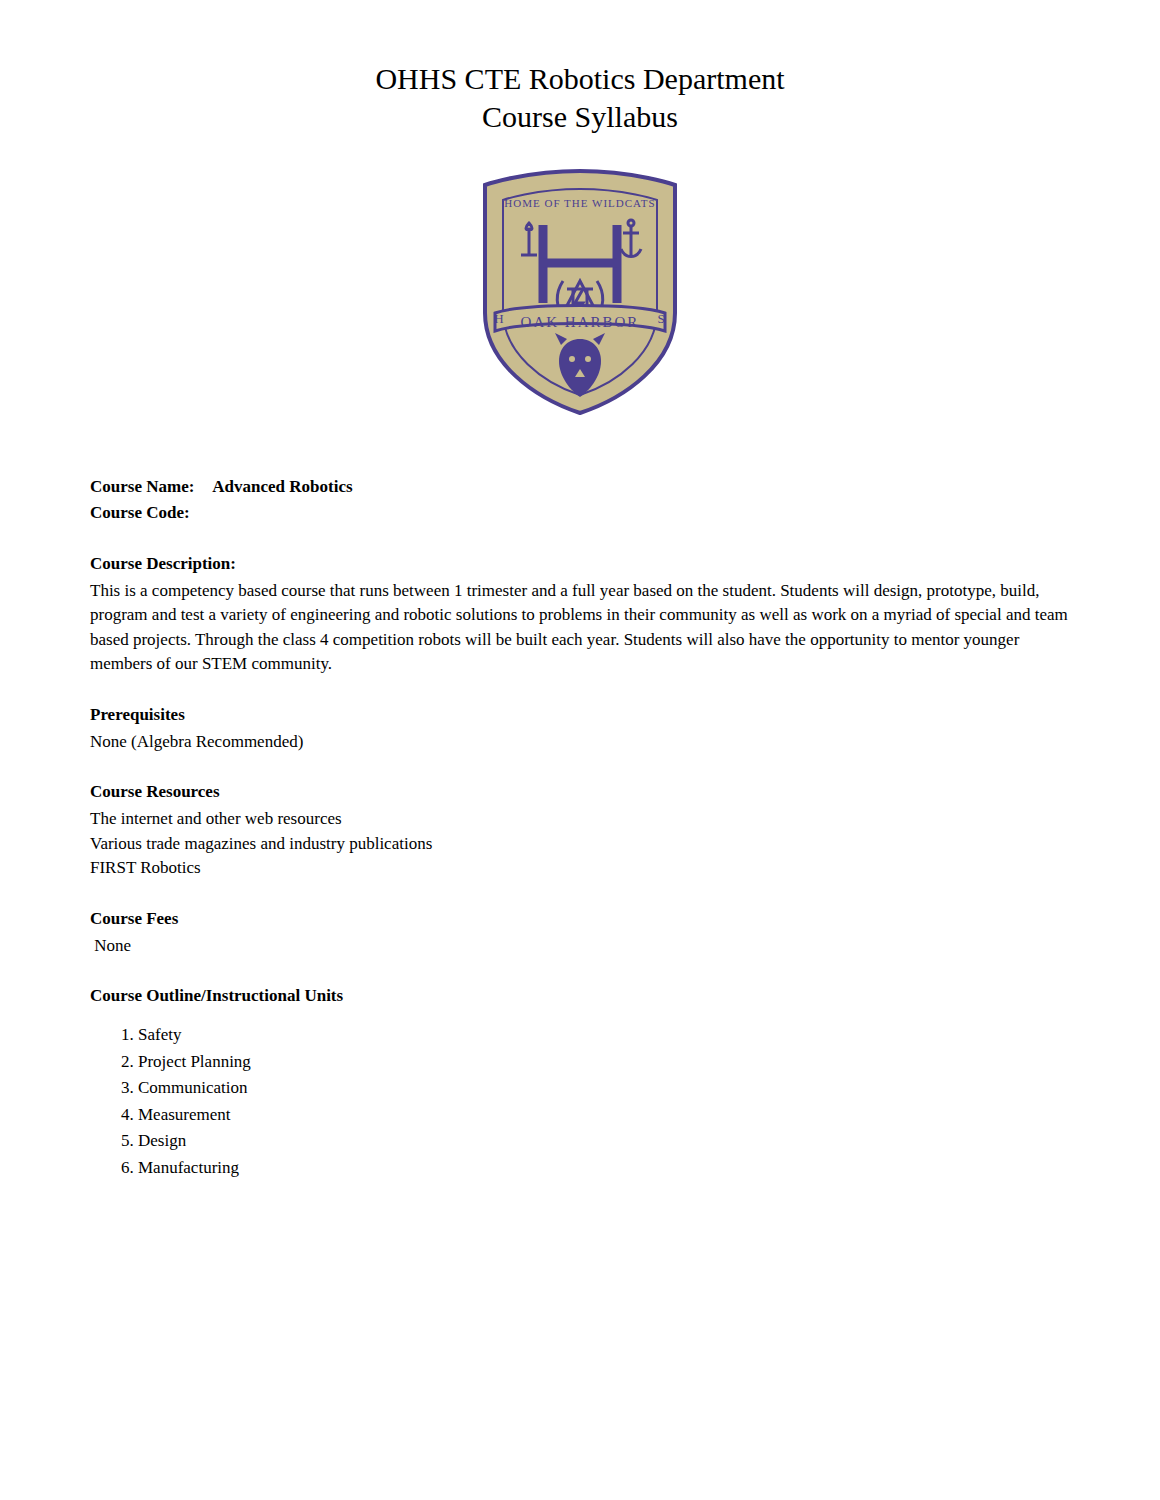OHHS CTE Robotics Department
Course Syllabus
HOME OF THE WILDCATS OAK HARBOR H S
Course Name: Advanced Robotics
Course Code:
Course Description:
This is a competency based course that runs between 1 trimester and a full year based on the student. Students will design, prototype, build, program and test a variety of engineering and robotic solutions to problems in their community as well as work on a myriad of special and team based projects. Through the class 4 competition robots will be built each year. Students will also have the opportunity to mentor younger members of our STEM community.
Prerequisites
None (Algebra Recommended)
Course Resources
The internet and other web resources
Various trade magazines and industry publications
FIRST Robotics
Course Fees
None
Course Outline/Instructional Units
Safety
Project Planning
Communication
Measurement
Design
Manufacturing